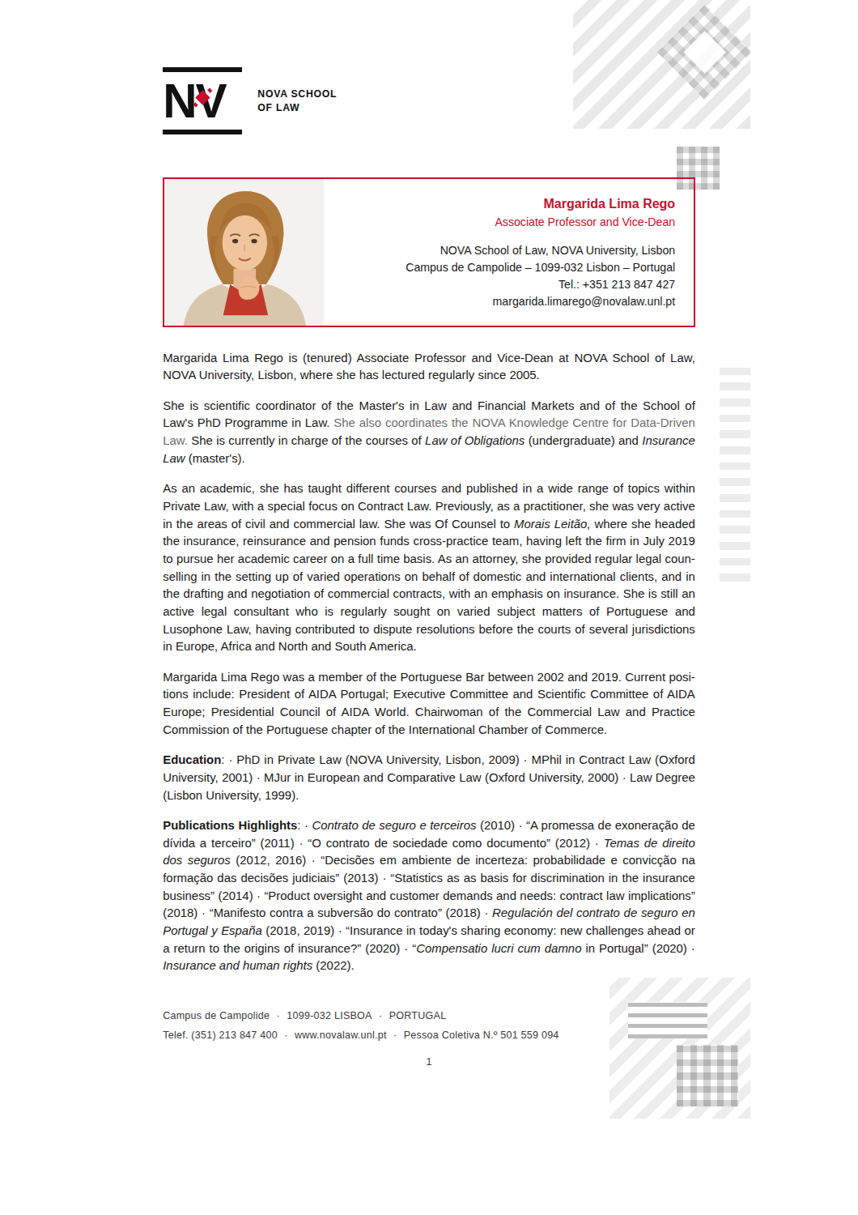NV
NOVA School
of Law
Margarida Lima Rego
Associate Professor and Vice-Dean
NOVA School of Law, NOVA University, Lisbon
Campus de Campolide – 1099-032 Lisbon – Portugal
Tel.: +351 213 847 427
margarida.limarego@novalaw.unl.pt
Margarida Lima Rego is (tenured) Associate Professor and Vice-Dean at NOVA School of Law, NOVA University, Lisbon, where she has lectured regularly since 2005.
She is scientific coordinator of the Master's in Law and Financial Markets and of the School of Law's PhD Programme in Law. She also coordinates the NOVA Knowledge Centre for Data-Driven Law. She is currently in charge of the courses of Law of Obligations (undergraduate) and Insurance Law (master's).
As an academic, she has taught different courses and published in a wide range of topics within Private Law, with a special focus on Contract Law. Previously, as a practitioner, she was very active in the areas of civil and commercial law. She was Of Counsel to Morais Leitão, where she headed the insurance, reinsurance and pension funds cross-practice team, having left the firm in July 2019 to pursue her academic career on a full time basis. As an attorney, she provided regular legal counselling in the setting up of varied operations on behalf of domestic and international clients, and in the drafting and negotiation of commercial contracts, with an emphasis on insurance. She is still an active legal consultant who is regularly sought on varied subject matters of Portuguese and Lusophone Law, having contributed to dispute resolutions before the courts of several jurisdictions in Europe, Africa and North and South America.
Margarida Lima Rego was a member of the Portuguese Bar between 2002 and 2019. Current positions include: President of AIDA Portugal; Executive Committee and Scientific Committee of AIDA Europe; Presidential Council of AIDA World. Chairwoman of the Commercial Law and Practice Commission of the Portuguese chapter of the International Chamber of Commerce.
Education: · PhD in Private Law (NOVA University, Lisbon, 2009) · MPhil in Contract Law (Oxford University, 2001) · MJur in European and Comparative Law (Oxford University, 2000) · Law Degree (Lisbon University, 1999).
Publications Highlights: · Contrato de seguro e terceiros (2010) · “A promessa de exoneração de dívida a terceiro” (2011) · “O contrato de sociedade como documento” (2012) · Temas de direito dos seguros (2012, 2016) · “Decisões em ambiente de incerteza: probabilidade e convicção na formação das decisões judiciais” (2013) · “Statistics as as basis for discrimination in the insurance business” (2014) · “Product oversight and customer demands and needs: contract law implications” (2018) · “Manifesto contra a subversão do contrato” (2018) · Regulación del contrato de seguro en Portugal y España (2018, 2019) · “Insurance in today's sharing economy: new challenges ahead or a return to the origins of insurance?” (2020) · “Compensatio lucri cum damno in Portugal” (2020) · Insurance and human rights (2022).
Campus de Campolide·1099-032 LISBOA·PORTUGAL
Telef. (351) 213 847 400·www.novalaw.unl.pt·Pessoa Coletiva N.º 501 559 094
1